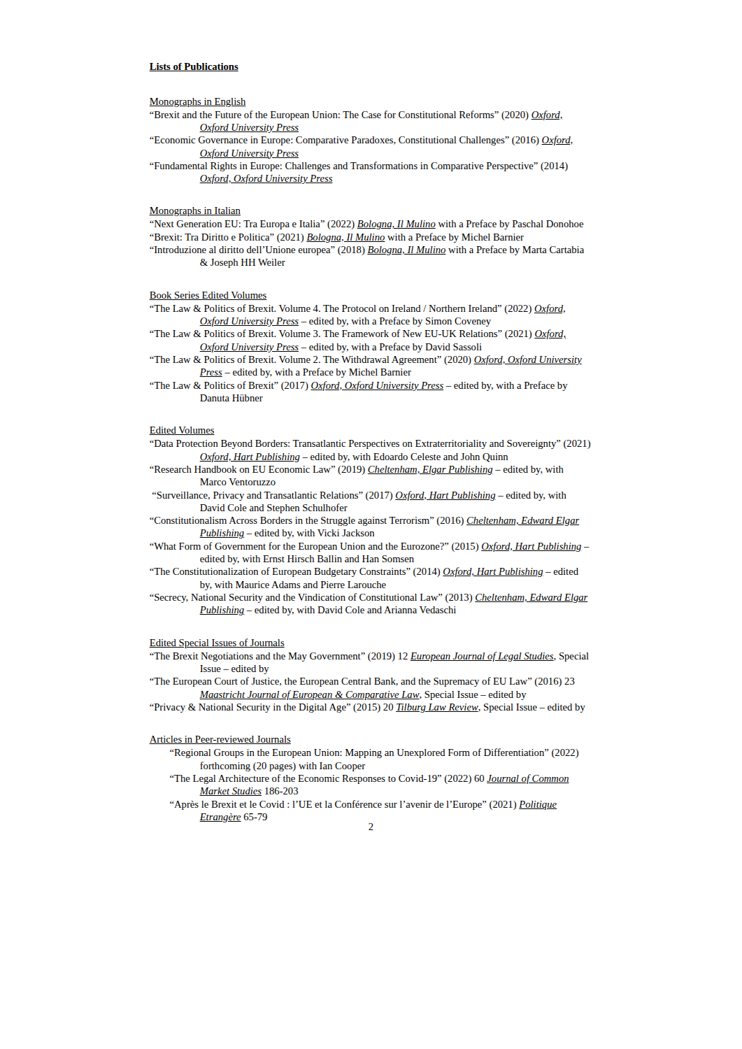Lists of Publications
Monographs in English
“Brexit and the Future of the European Union: The Case for Constitutional Reforms” (2020) Oxford, Oxford University Press
“Economic Governance in Europe: Comparative Paradoxes, Constitutional Challenges” (2016) Oxford, Oxford University Press
“Fundamental Rights in Europe: Challenges and Transformations in Comparative Perspective” (2014) Oxford, Oxford University Press
Monographs in Italian
“Next Generation EU: Tra Europa e Italia” (2022) Bologna, Il Mulino with a Preface by Paschal Donohoe
“Brexit: Tra Diritto e Politica” (2021) Bologna, Il Mulino with a Preface by Michel Barnier
“Introduzione al diritto dell’Unione europea” (2018) Bologna, Il Mulino with a Preface by Marta Cartabia & Joseph HH Weiler
Book Series Edited Volumes
“The Law & Politics of Brexit. Volume 4. The Protocol on Ireland / Northern Ireland” (2022) Oxford, Oxford University Press – edited by, with a Preface by Simon Coveney
“The Law & Politics of Brexit. Volume 3. The Framework of New EU-UK Relations” (2021) Oxford, Oxford University Press – edited by, with a Preface by David Sassoli
“The Law & Politics of Brexit. Volume 2. The Withdrawal Agreement” (2020) Oxford, Oxford University Press – edited by, with a Preface by Michel Barnier
“The Law & Politics of Brexit” (2017) Oxford, Oxford University Press – edited by, with a Preface by Danuta Hübner
Edited Volumes
“Data Protection Beyond Borders: Transatlantic Perspectives on Extraterritoriality and Sovereignty” (2021) Oxford, Hart Publishing – edited by, with Edoardo Celeste and John Quinn
“Research Handbook on EU Economic Law” (2019) Cheltenham, Elgar Publishing – edited by, with Marco Ventoruzzo
“Surveillance, Privacy and Transatlantic Relations” (2017) Oxford, Hart Publishing – edited by, with David Cole and Stephen Schulhofer
“Constitutionalism Across Borders in the Struggle against Terrorism” (2016) Cheltenham, Edward Elgar Publishing – edited by, with Vicki Jackson
“What Form of Government for the European Union and the Eurozone?” (2015) Oxford, Hart Publishing – edited by, with Ernst Hirsch Ballin and Han Somsen
“The Constitutionalization of European Budgetary Constraints” (2014) Oxford, Hart Publishing – edited by, with Maurice Adams and Pierre Larouche
“Secrecy, National Security and the Vindication of Constitutional Law” (2013) Cheltenham, Edward Elgar Publishing – edited by, with David Cole and Arianna Vedaschi
Edited Special Issues of Journals
“The Brexit Negotiations and the May Government” (2019) 12 European Journal of Legal Studies, Special Issue – edited by
“The European Court of Justice, the European Central Bank, and the Supremacy of EU Law” (2016) 23 Maastricht Journal of European & Comparative Law, Special Issue – edited by
“Privacy & National Security in the Digital Age” (2015) 20 Tilburg Law Review, Special Issue – edited by
Articles in Peer-reviewed Journals
“Regional Groups in the European Union: Mapping an Unexplored Form of Differentiation” (2022) forthcoming (20 pages) with Ian Cooper
“The Legal Architecture of the Economic Responses to Covid-19” (2022) 60 Journal of Common Market Studies 186-203
“Après le Brexit et le Covid : l’UE et la Conférence sur l’avenir de l’Europe” (2021) Politique Etrangère 65-79
2